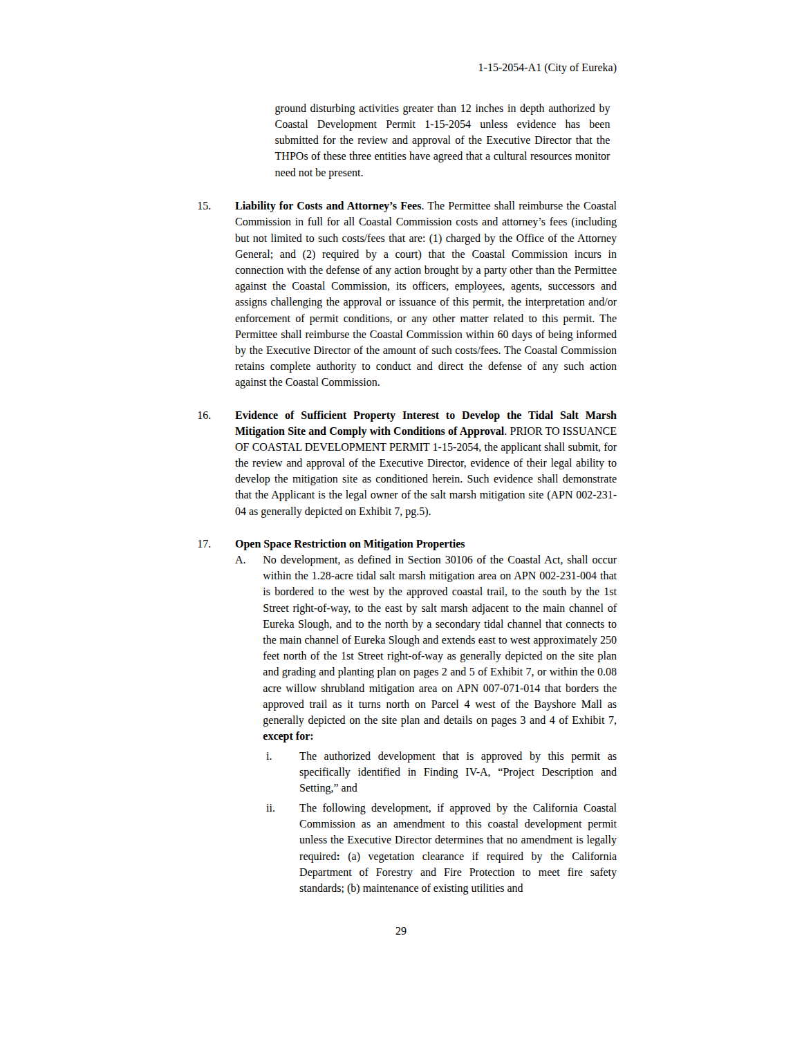1-15-2054-A1 (City of Eureka)
ground disturbing activities greater than 12 inches in depth authorized by Coastal Development Permit 1-15-2054 unless evidence has been submitted for the review and approval of the Executive Director that the THPOs of these three entities have agreed that a cultural resources monitor need not be present.
15. Liability for Costs and Attorney’s Fees. The Permittee shall reimburse the Coastal Commission in full for all Coastal Commission costs and attorney’s fees (including but not limited to such costs/fees that are: (1) charged by the Office of the Attorney General; and (2) required by a court) that the Coastal Commission incurs in connection with the defense of any action brought by a party other than the Permittee against the Coastal Commission, its officers, employees, agents, successors and assigns challenging the approval or issuance of this permit, the interpretation and/or enforcement of permit conditions, or any other matter related to this permit. The Permittee shall reimburse the Coastal Commission within 60 days of being informed by the Executive Director of the amount of such costs/fees. The Coastal Commission retains complete authority to conduct and direct the defense of any such action against the Coastal Commission.
16. Evidence of Sufficient Property Interest to Develop the Tidal Salt Marsh Mitigation Site and Comply with Conditions of Approval. PRIOR TO ISSUANCE OF COASTAL DEVELOPMENT PERMIT 1-15-2054, the applicant shall submit, for the review and approval of the Executive Director, evidence of their legal ability to develop the mitigation site as conditioned herein. Such evidence shall demonstrate that the Applicant is the legal owner of the salt marsh mitigation site (APN 002-231-04 as generally depicted on Exhibit 7, pg.5).
17. Open Space Restriction on Mitigation Properties
A. No development, as defined in Section 30106 of the Coastal Act, shall occur within the 1.28-acre tidal salt marsh mitigation area on APN 002-231-004 that is bordered to the west by the approved coastal trail, to the south by the 1st Street right-of-way, to the east by salt marsh adjacent to the main channel of Eureka Slough, and to the north by a secondary tidal channel that connects to the main channel of Eureka Slough and extends east to west approximately 250 feet north of the 1st Street right-of-way as generally depicted on the site plan and grading and planting plan on pages 2 and 5 of Exhibit 7, or within the 0.08 acre willow shrubland mitigation area on APN 007-071-014 that borders the approved trail as it turns north on Parcel 4 west of the Bayshore Mall as generally depicted on the site plan and details on pages 3 and 4 of Exhibit 7, except for:
i. The authorized development that is approved by this permit as specifically identified in Finding IV-A, “Project Description and Setting,” and
ii. The following development, if approved by the California Coastal Commission as an amendment to this coastal development permit unless the Executive Director determines that no amendment is legally required: (a) vegetation clearance if required by the California Department of Forestry and Fire Protection to meet fire safety standards; (b) maintenance of existing utilities and
29